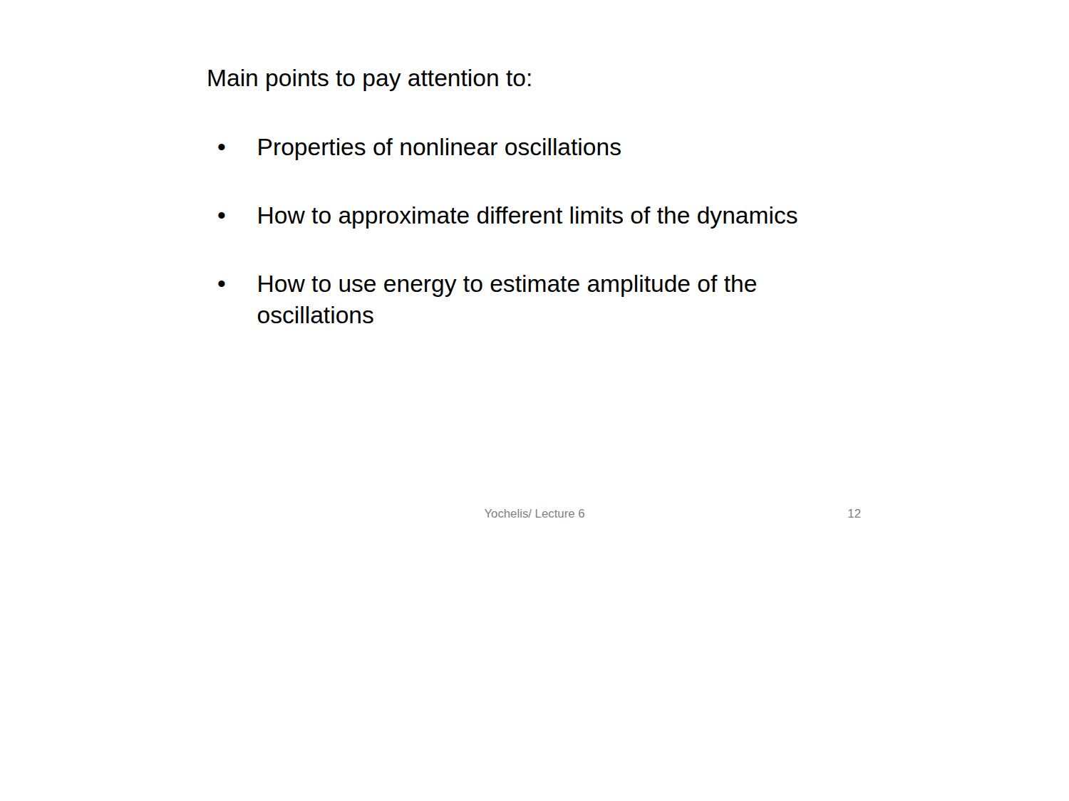Main points to pay attention to:
Properties of nonlinear oscillations
How to approximate different limits of the dynamics
How to use energy to estimate amplitude of the oscillations
Yochelis/ Lecture 6 12